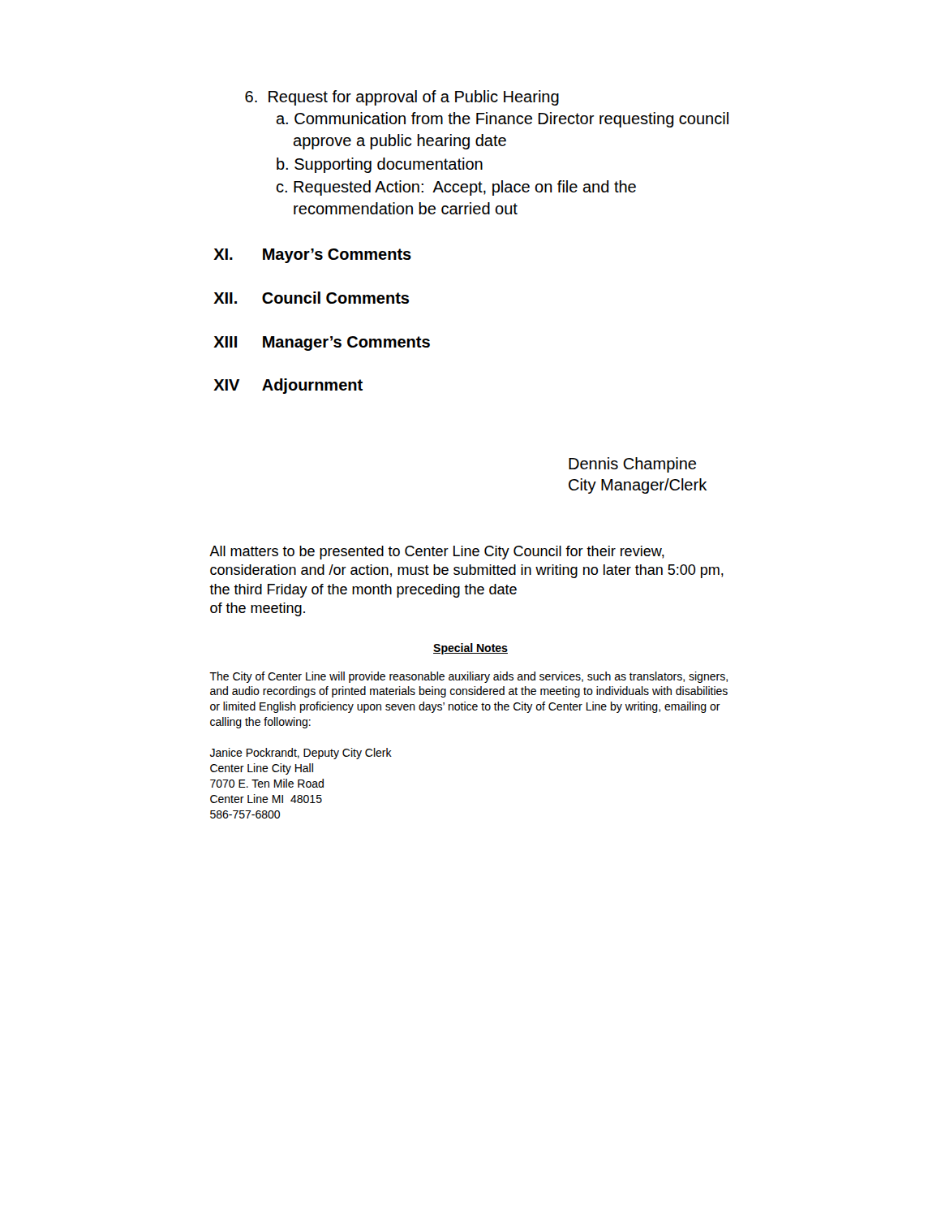6. Request for approval of a Public Hearing
a. Communication from the Finance Director requesting council approve a public hearing date
b. Supporting documentation
c. Requested Action: Accept, place on file and the recommendation be carried out
XI. Mayor’s Comments
XII. Council Comments
XIIIManager’s Comments
XIVAdjournment
Dennis Champine
City Manager/Clerk
All matters to be presented to Center Line City Council for their review, consideration and /or action, must be submitted in writing no later than 5:00 pm, the third Friday of the month preceding the date
of the meeting.
Special Notes
The City of Center Line will provide reasonable auxiliary aids and services, such as translators, signers, and audio recordings of printed materials being considered at the meeting to individuals with disabilities or limited English proficiency upon seven days’ notice to the City of Center Line by writing, emailing or calling the following:
Janice Pockrandt, Deputy City Clerk
Center Line City Hall
7070 E. Ten Mile Road
Center Line MI 48015
586-757-6800